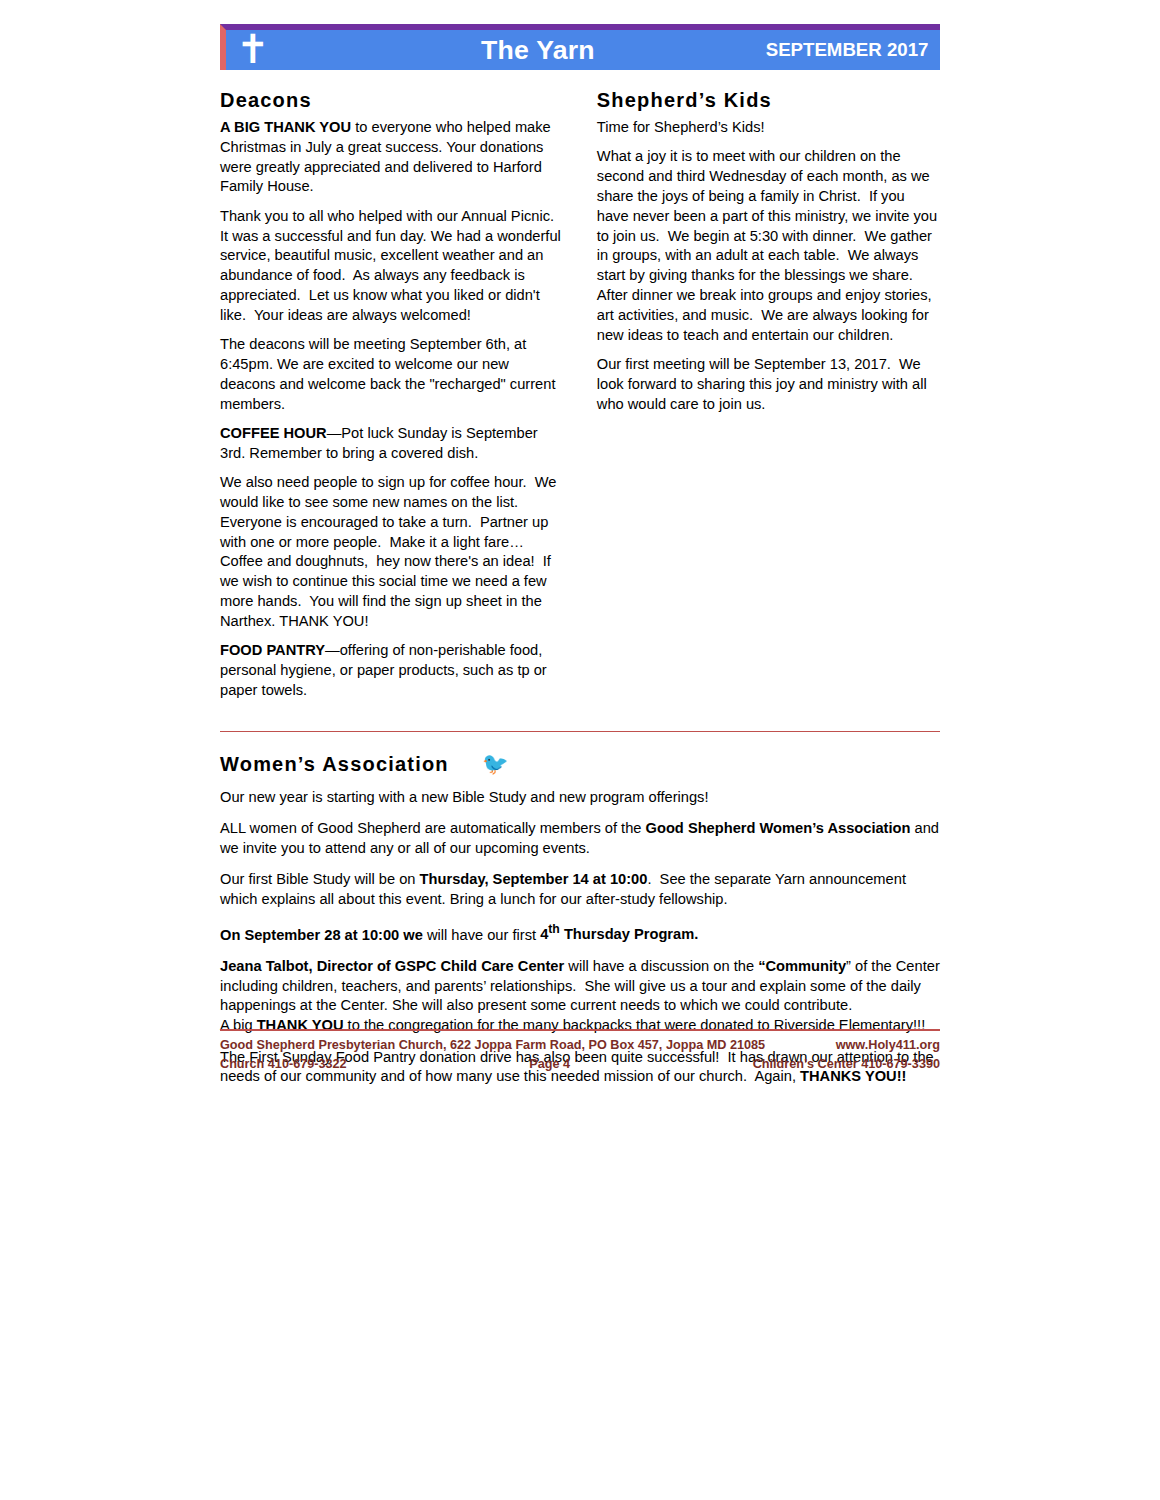✝
The Yarn SEPTEMBER 2017
Deacons
A BIG THANK YOU to everyone who helped make Christmas in July a great success. Your donations were greatly appreciated and delivered to Harford Family House.
Thank you to all who helped with our Annual Picnic. It was a successful and fun day. We had a wonderful service, beautiful music, excellent weather and an abundance of food. As always any feedback is appreciated. Let us know what you liked or didn't like. Your ideas are always welcomed!
The deacons will be meeting September 6th, at 6:45pm. We are excited to welcome our new deacons and welcome back the "recharged" current members.
COFFEE HOUR—Pot luck Sunday is September 3rd. Remember to bring a covered dish.
We also need people to sign up for coffee hour. We would like to see some new names on the list. Everyone is encouraged to take a turn. Partner up with one or more people. Make it a light fare…Coffee and doughnuts, hey now there's an idea! If we wish to continue this social time we need a few more hands. You will find the sign up sheet in the Narthex. THANK YOU!
FOOD PANTRY—offering of non-perishable food, personal hygiene, or paper products, such as tp or paper towels.
Shepherd’s Kids
Time for Shepherd’s Kids!
What a joy it is to meet with our children on the second and third Wednesday of each month, as we share the joys of being a family in Christ. If you have never been a part of this ministry, we invite you to join us. We begin at 5:30 with dinner. We gather in groups, with an adult at each table. We always start by giving thanks for the blessings we share. After dinner we break into groups and enjoy stories, art activities, and music. We are always looking for new ideas to teach and entertain our children.
Our first meeting will be September 13, 2017. We look forward to sharing this joy and ministry with all who would care to join us.
Women’s Association
🐦
Our new year is starting with a new Bible Study and new program offerings!
ALL women of Good Shepherd are automatically members of the Good Shepherd Women’s Association and we invite you to attend any or all of our upcoming events.
Our first Bible Study will be on Thursday, September 14 at 10:00. See the separate Yarn announcement which explains all about this event. Bring a lunch for our after-study fellowship.
On September 28 at 10:00 we will have our first 4th Thursday Program.
Jeana Talbot, Director of GSPC Child Care Center will have a discussion on the “Community” of the Center including children, teachers, and parents’ relationships. She will give us a tour and explain some of the daily happenings at the Center. She will also present some current needs to which we could contribute.
A big THANK YOU to the congregation for the many backpacks that were donated to Riverside Elementary!!!
The First Sunday Food Pantry donation drive has also been quite successful! It has drawn our attention to the needs of our community and of how many use this needed mission of our church. Again, THANKS YOU!!
Good Shepherd Presbyterian Church, 622 Joppa Farm Road, PO Box 457, Joppa MD 21085 www.Holy411.org
Church 410-679-3322 Page 4 Children’s Center 410-679-3390